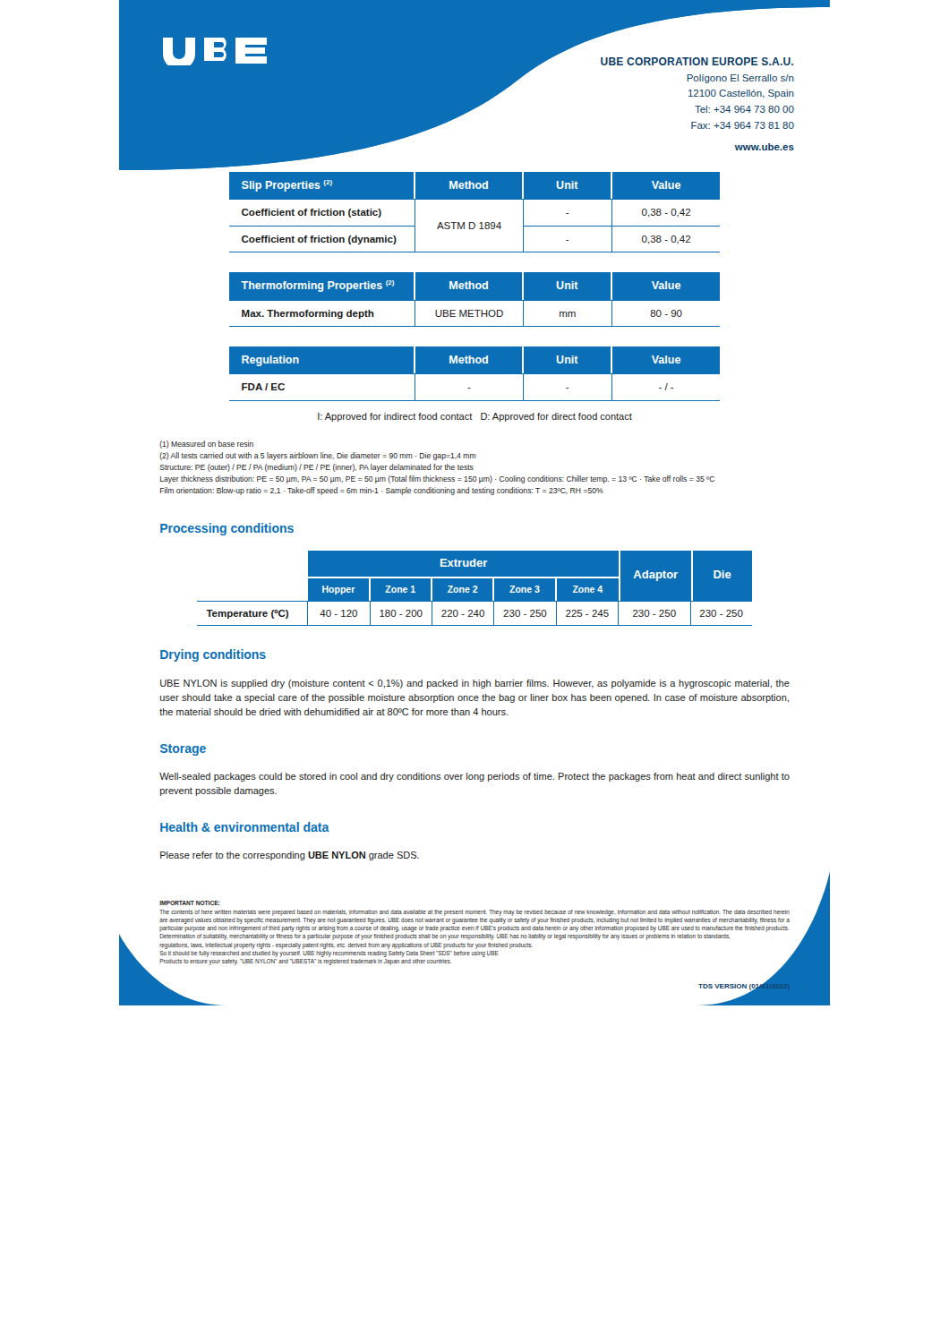UBE CORPORATION EUROPE S.A.U.
Polígono El Serrallo s/n
12100 Castellón, Spain
Tel: +34 964 73 80 00
Fax: +34 964 73 81 80
www.ube.es
| Slip Properties (2) | Method | Unit | Value |
| --- | --- | --- | --- |
| Coefficient of friction (static) | ASTM D 1894 | - | 0,38 - 0,42 |
| Coefficient of friction (dynamic) | - | 0,38 - 0,42 |
| Thermoforming Properties (2) | Method | Unit | Value |
| --- | --- | --- | --- |
| Max. Thermoforming depth | UBE METHOD | mm | 80 - 90 |
| Regulation | Method | Unit | Value |
| --- | --- | --- | --- |
| FDA / EC | - | - | - / - |
I: Approved for indirect food contact D: Approved for direct food contact
(1) Measured on base resin
(2) All tests carried out with a 5 layers airblown line, Die diameter = 90 mm · Die gap=1,4 mm
Structure: PE (outer) / PE / PA (medium) / PE / PE (inner), PA layer delaminated for the tests
Layer thickness distribution: PE = 50 µm, PA = 50 µm, PE = 50 µm (Total film thickness = 150 µm) · Cooling conditions: Chiller temp. = 13 ºC · Take off rolls = 35 ºC
Film orientation: Blow-up ratio = 2,1 · Take-off speed = 6m min-1 · Sample conditioning and testing conditions: T = 23ºC, RH =50%
Processing conditions
| | Extruder | Adaptor | Die |
| --- | --- | --- | --- |
| | Hopper | Zone 1 | Zone 2 | Zone 3 | Zone 4 |
| Temperature (ºC) | 40 - 120 | 180 - 200 | 220 - 240 | 230 - 250 | 225 - 245 | 230 - 250 | 230 - 250 |
Drying conditions
UBE NYLON is supplied dry (moisture content < 0,1%) and packed in high barrier films. However, as polyamide is a hygroscopic material, the user should take a special care of the possible moisture absorption once the bag or liner box has been opened. In case of moisture absorption, the material should be dried with dehumidified air at 80ºC for more than 4 hours.
Storage
Well-sealed packages could be stored in cool and dry conditions over long periods of time. Protect the packages from heat and direct sunlight to prevent possible damages.
Health & environmental data
Please refer to the corresponding UBE NYLON grade SDS.
IMPORTANT NOTICE:
The contents of here written materials were prepared based on materials, information and data available at the present moment. They may be revised because of new knowledge, information and data without notification. The data described herein are averaged values obtained by specific measurement. They are not guaranteed figures. UBE does not warrant or guarantee the quality or safety of your finished products, including but not limited to implied warranties of merchantability, fitness for a particular purpose and non infringement of third party rights or arising from a course of dealing, usage or trade practice even if UBE's products and data herein or any other information proposed by UBE are used to manufacture the finished products. Determination of suitability, merchantability or fitness for a particular purpose of your finished products shall be on your responsibility. UBE has no liability or legal responsibility for any issues or problems in relation to standards,
regulations, laws, intellectual property rights - especially patent rights, etc. derived from any applications of UBE products for your finished products.
So it should be fully researched and studied by yourself. UBE highly recommends reading Safety Data Sheet "SDS" before using UBE
Products to ensure your safety. "UBE NYLON" and "UBESTA" is registered trademark in Japan and other countries.
TDS VERSION (01/01/2022)